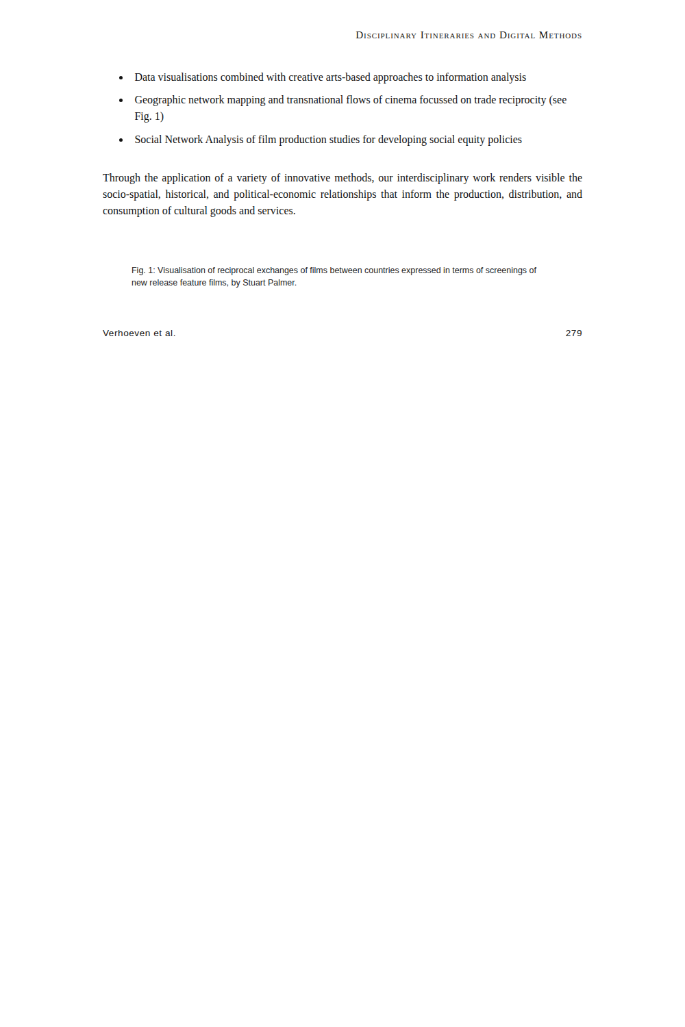Disciplinary Itineraries and Digital Methods
Data visualisations combined with creative arts-based approaches to information analysis
Geographic network mapping and transnational flows of cinema focussed on trade reciprocity (see Fig. 1)
Social Network Analysis of film production studies for developing social equity policies
Through the application of a variety of innovative methods, our interdisciplinary work renders visible the socio-spatial, historical, and political-economic relationships that inform the production, distribution, and consumption of cultural goods and services.
Fig. 1: Visualisation of reciprocal exchanges of films between countries expressed in terms of screenings of new release feature films, by Stuart Palmer.
Verhoeven et al. 279